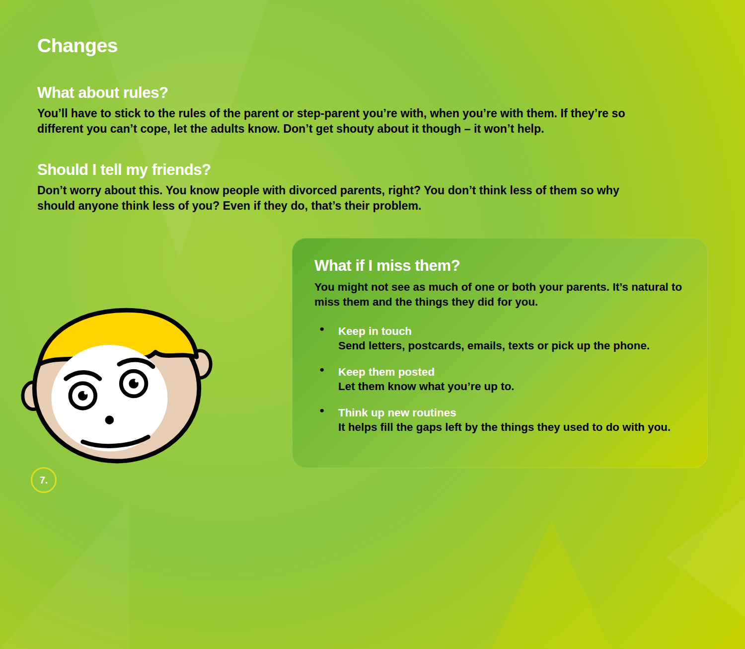Changes
What about rules?
You’ll have to stick to the rules of the parent or step-parent you’re with, when you’re with them. If they’re so different you can’t cope, let the adults know. Don’t get shouty about it though – it won’t help.
Should I tell my friends?
Don’t worry about this. You know people with divorced parents, right? You don’t think less of them so why should anyone think less of you? Even if they do, that’s their problem.
What if I miss them?
You might not see as much of one or both your parents. It’s natural to miss them and the things they did for you.
Keep in touch Send letters, postcards, emails, texts or pick up the phone.
Keep them posted Let them know what you’re up to.
Think up new routines It helps fill the gaps left by the things they used to do with you.
7.